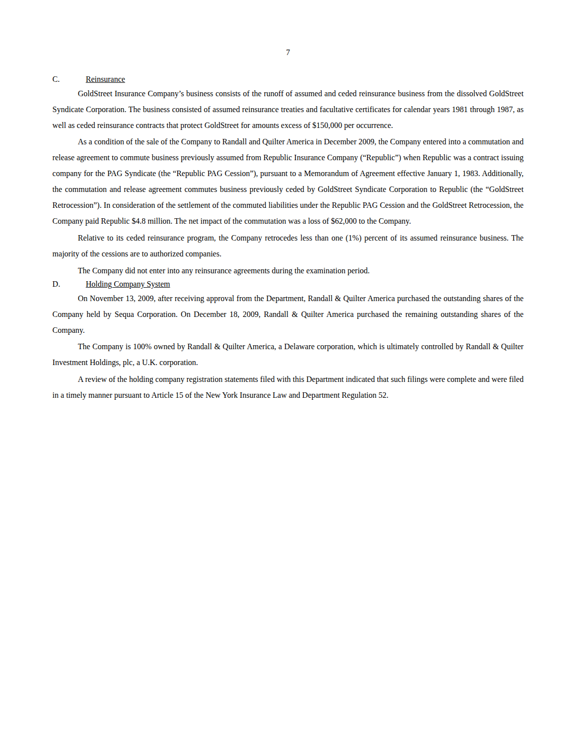7
C. Reinsurance
GoldStreet Insurance Company’s business consists of the runoff of assumed and ceded reinsurance business from the dissolved GoldStreet Syndicate Corporation. The business consisted of assumed reinsurance treaties and facultative certificates for calendar years 1981 through 1987, as well as ceded reinsurance contracts that protect GoldStreet for amounts excess of $150,000 per occurrence.
As a condition of the sale of the Company to Randall and Quilter America in December 2009, the Company entered into a commutation and release agreement to commute business previously assumed from Republic Insurance Company (“Republic”) when Republic was a contract issuing company for the PAG Syndicate (the “Republic PAG Cession”), pursuant to a Memorandum of Agreement effective January 1, 1983. Additionally, the commutation and release agreement commutes business previously ceded by GoldStreet Syndicate Corporation to Republic (the “GoldStreet Retrocession”). In consideration of the settlement of the commuted liabilities under the Republic PAG Cession and the GoldStreet Retrocession, the Company paid Republic $4.8 million. The net impact of the commutation was a loss of $62,000 to the Company.
Relative to its ceded reinsurance program, the Company retrocedes less than one (1%) percent of its assumed reinsurance business. The majority of the cessions are to authorized companies.
The Company did not enter into any reinsurance agreements during the examination period.
D. Holding Company System
On November 13, 2009, after receiving approval from the Department, Randall & Quilter America purchased the outstanding shares of the Company held by Sequa Corporation. On December 18, 2009, Randall & Quilter America purchased the remaining outstanding shares of the Company.
The Company is 100% owned by Randall & Quilter America, a Delaware corporation, which is ultimately controlled by Randall & Quilter Investment Holdings, plc, a U.K. corporation.
A review of the holding company registration statements filed with this Department indicated that such filings were complete and were filed in a timely manner pursuant to Article 15 of the New York Insurance Law and Department Regulation 52.